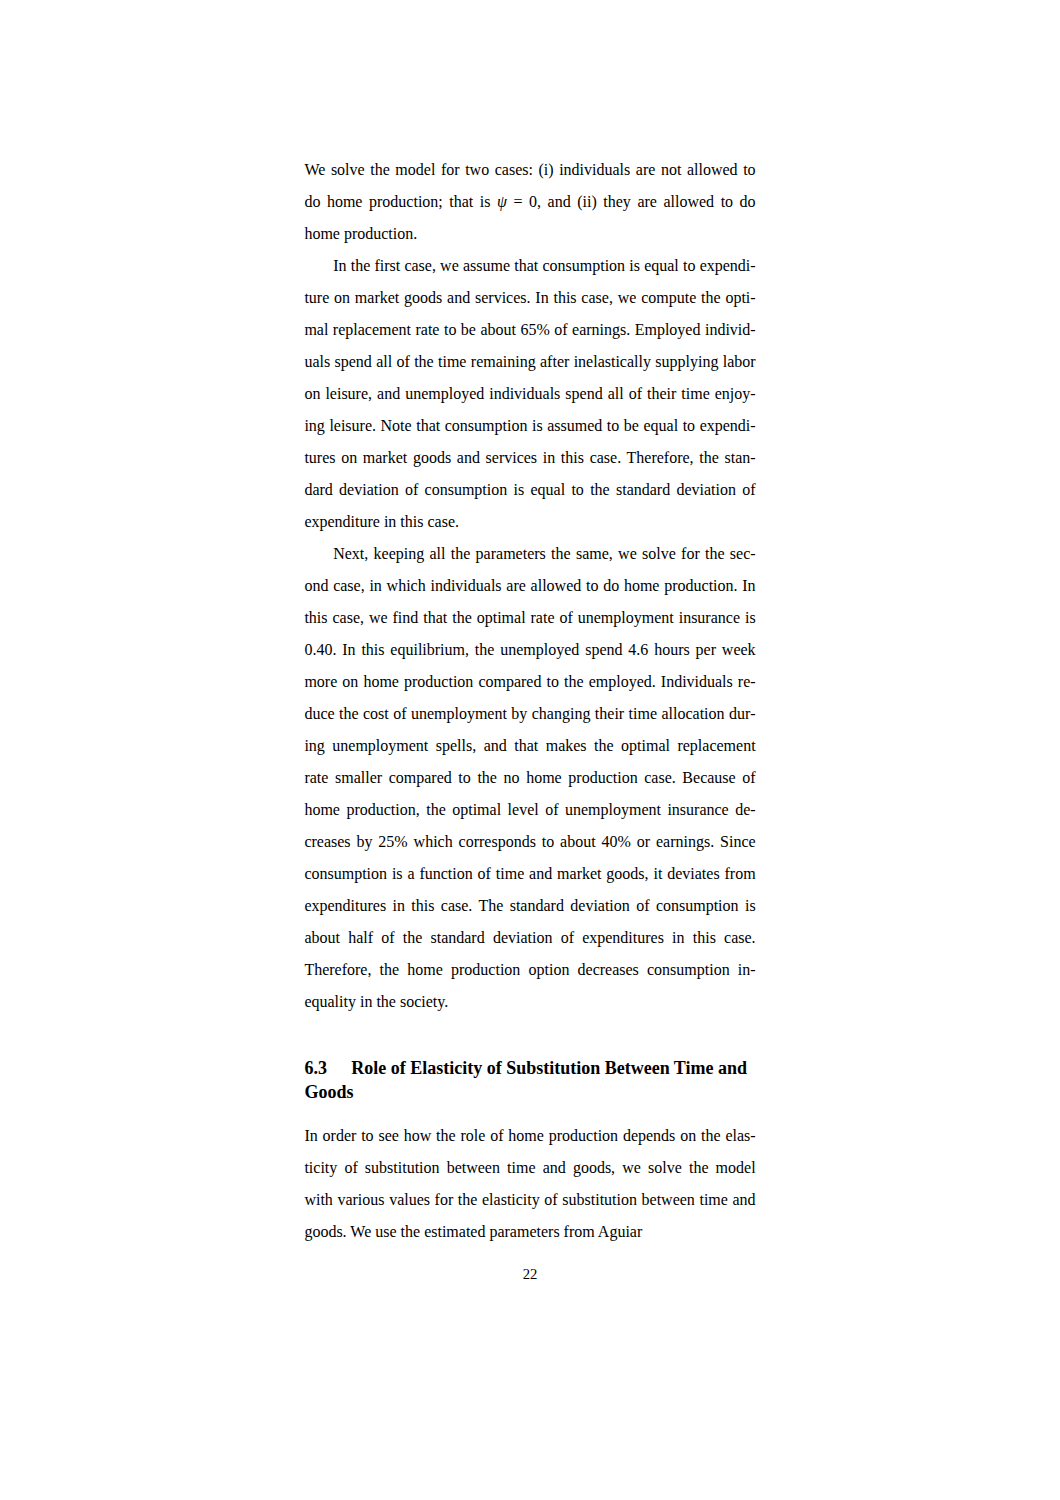We solve the model for two cases: (i) individuals are not allowed to do home production; that is ψ = 0, and (ii) they are allowed to do home production.
In the first case, we assume that consumption is equal to expenditure on market goods and services. In this case, we compute the optimal replacement rate to be about 65% of earnings. Employed individuals spend all of the time remaining after inelastically supplying labor on leisure, and unemployed individuals spend all of their time enjoying leisure. Note that consumption is assumed to be equal to expenditures on market goods and services in this case. Therefore, the standard deviation of consumption is equal to the standard deviation of expenditure in this case.
Next, keeping all the parameters the same, we solve for the second case, in which individuals are allowed to do home production. In this case, we find that the optimal rate of unemployment insurance is 0.40. In this equilibrium, the unemployed spend 4.6 hours per week more on home production compared to the employed. Individuals reduce the cost of unemployment by changing their time allocation during unemployment spells, and that makes the optimal replacement rate smaller compared to the no home production case. Because of home production, the optimal level of unemployment insurance decreases by 25% which corresponds to about 40% or earnings. Since consumption is a function of time and market goods, it deviates from expenditures in this case. The standard deviation of consumption is about half of the standard deviation of expenditures in this case. Therefore, the home production option decreases consumption inequality in the society.
6.3 Role of Elasticity of Substitution Between Time and Goods
In order to see how the role of home production depends on the elasticity of substitution between time and goods, we solve the model with various values for the elasticity of substitution between time and goods. We use the estimated parameters from Aguiar
22